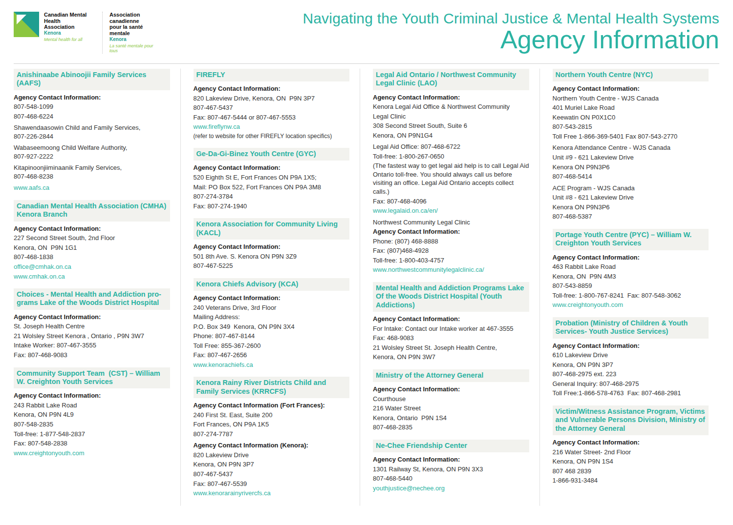Canadian Mental
Health Association Kenora
Mental health for all
Association canadienne
pour la santé mentale Kenora
La santé mentale pour tous
Navigating the Youth Criminal Justice & Mental Health Systems
Agency Information
Anishinaabe Abinoojii Family Services (AAFS)
Agency Contact Information:
807-548-1099
807-468-6224
Shawendaasowin Child and Family Services,
807-226-2844
Wabaseemoong Child Welfare Authority,
807-927-2222
Kitapinoonjiiminaanik Family Services,
807-468-8238
www.aafs.ca
Canadian Mental Health Association (CMHA) Kenora Branch
Agency Contact Information:
227 Second Street South, 2nd Floor
Kenora, ON P9N 1G1
807-468-1838
office@cmhak.on.ca
www.cmhak.on.ca
Choices - Mental Health and Addiction pro-grams Lake of the Woods District Hospital
Agency Contact Information:
St. Joseph Health Centre
21 Wolsley Street Kenora , Ontario , P9N 3W7
Intake Worker: 807-467-3555
Fax: 807-468-9083
Community Support Team (CST) – William W. Creighton Youth Services
Agency Contact Information:
243 Rabbit Lake Road
Kenora, ON P9N 4L9
807-548-2835
Toll-free: 1-877-548-2837
Fax: 807-548-2838
www.creightonyouth.com
FIREFLY
Agency Contact Information:
820 Lakeview Drive, Kenora, ON P9N 3P7
807-467-5437
Fax: 807-467-5444 or 807-467-5553
www.fireflynw.ca
(refer to website for other FIREFLY location specifics)
Ge-Da-Gi-Binez Youth Centre (GYC)
Agency Contact Information:
520 Eighth St E, Fort Frances ON P9A 1X5;
Mail: PO Box 522, Fort Frances ON P9A 3M8
807-274-3784
Fax: 807-274-1940
Kenora Association for Community Living (KACL)
Agency Contact Information:
501 8th Ave. S. Kenora ON P9N 3Z9
807-467-5225
Kenora Chiefs Advisory (KCA)
Agency Contact Information:
240 Veterans Drive, 3rd Floor
Mailing Address:
P.O. Box 349 Kenora, ON P9N 3X4
Phone: 807-467-8144
Toll Free: 855-367-2600
Fax: 807-467-2656
www.kenorachiefs.ca
Kenora Rainy River Districts Child and Family Services (KRRCFS)
Agency Contact Information (Fort Frances):
240 First St. East, Suite 200
Fort Frances, ON P9A 1K5
807-274-7787
Agency Contact Information (Kenora):
820 Lakeview Drive
Kenora, ON P9N 3P7
807-467-5437
Fax: 807-467-5539
www.kenorarainyrivercfs.ca
Legal Aid Ontario / Northwest Community Legal Clinic (LAO)
Agency Contact Information:
Kenora Legal Aid Office & Northwest Community
Legal Clinic
308 Second Street South, Suite 6
Kenora, ON P9N1G4
Legal Aid Office: 807-468-6722
Toll-free: 1-800-267-0650
(The fastest way to get legal aid help is to call Legal Aid Ontario toll-free. You should always call us before visiting an office. Legal Aid Ontario accepts collect calls.)
Fax: 807-468-4096
www.legalaid.on.ca/en/
Northwest Community Legal Clinic
Agency Contact Information:
Phone: (807) 468-8888
Fax: (807)468-4928
Toll-free: 1-800-403-4757
www.northwestcommunitylegalclinic.ca/
Mental Health and Addiction Programs Lake Of the Woods District Hospital (Youth Addictions)
Agency Contact Information:
For Intake: Contact our Intake worker at 467-3555
Fax: 468-9083
21 Wolsley Street St. Joseph Health Centre,
Kenora, ON P9N 3W7
Ministry of the Attorney General
Agency Contact Information:
Courthouse
216 Water Street
Kenora, Ontario P9N 1S4
807-468-2835
Ne-Chee Friendship Center
Agency Contact Information:
1301 Railway St, Kenora, ON P9N 3X3
807-468-5440
youthjustice@nechee.org
Northern Youth Centre (NYC)
Agency Contact Information:
Northern Youth Centre - WJS Canada
401 Muriel Lake Road
Keewatin ON P0X1C0
807-543-2815
Toll Free 1-866-369-5401 Fax 807-543-2770
Kenora Attendance Centre - WJS Canada
Unit #9 - 621 Lakeview Drive
Kenora ON P9N3P6
807-468-5414
ACE Program - WJS Canada
Unit #8 - 621 Lakeview Drive
Kenora ON P9N3P6
807-468-5387
Portage Youth Centre (PYC) – William W. Creighton Youth Services
Agency Contact Information:
463 Rabbit Lake Road
Kenora, ON P9N 4M3
807-543-8859
Toll-free: 1-800-767-8241 Fax: 807-548-3062
www.creightonyouth.com
Probation (Ministry of Children & Youth Services- Youth Justice Services)
Agency Contact Information:
610 Lakeview Drive
Kenora, ON P9N 3P7
807-468-2975 ext. 223
General Inquiry: 807-468-2975
Toll Free:1-866-578-4763 Fax: 807-468-2981
Victim/Witness Assistance Program, Victims and Vulnerable Persons Division, Ministry of the Attorney General
Agency Contact Information:
216 Water Street- 2nd Floor
Kenora, ON P9N 1S4
807 468 2839
1-866-931-3484